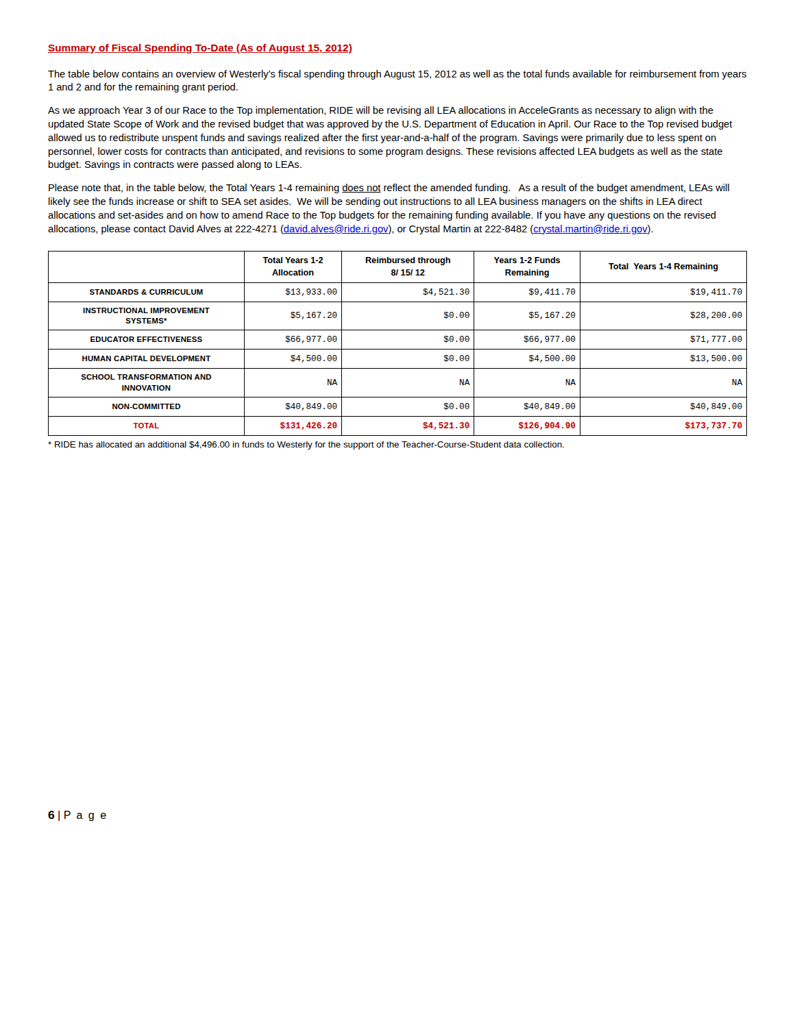Summary of Fiscal Spending To-Date (As of August 15, 2012)
The table below contains an overview of Westerly’s fiscal spending through August 15, 2012 as well as the total funds available for reimbursement from years 1 and 2 and for the remaining grant period.
As we approach Year 3 of our Race to the Top implementation, RIDE will be revising all LEA allocations in AcceleGrants as necessary to align with the updated State Scope of Work and the revised budget that was approved by the U.S. Department of Education in April. Our Race to the Top revised budget allowed us to redistribute unspent funds and savings realized after the first year-and-a-half of the program. Savings were primarily due to less spent on personnel, lower costs for contracts than anticipated, and revisions to some program designs. These revisions affected LEA budgets as well as the state budget. Savings in contracts were passed along to LEAs.
Please note that, in the table below, the Total Years 1-4 remaining does not reflect the amended funding. As a result of the budget amendment, LEAs will likely see the funds increase or shift to SEA set asides. We will be sending out instructions to all LEA business managers on the shifts in LEA direct allocations and set-asides and on how to amend Race to the Top budgets for the remaining funding available. If you have any questions on the revised allocations, please contact David Alves at 222-4271 (david.alves@ride.ri.gov), or Crystal Martin at 222-8482 (crystal.martin@ride.ri.gov).
| | Total Years 1-2 Allocation | Reimbursed through 8/ 15/ 12 | Years 1-2 Funds Remaining | Total Years 1-4 Remaining |
| --- | --- | --- | --- | --- |
| STANDARDS & CURRICULUM | $13,933.00 | $4,521.30 | $9,411.70 | $19,411.70 |
| INSTRUCTIONAL IMPROVEMENT SYSTEMS* | $5,167.20 | $0.00 | $5,167.20 | $28,200.00 |
| EDUCATOR EFFECTIVENESS | $66,977.00 | $0.00 | $66,977.00 | $71,777.00 |
| HUMAN CAPITAL DEVELOPMENT | $4,500.00 | $0.00 | $4,500.00 | $13,500.00 |
| SCHOOL TRANSFORMATION AND INNOVATION | NA | NA | NA | NA |
| NON-COMMITTED | $40,849.00 | $0.00 | $40,849.00 | $40,849.00 |
| TOTAL | $131,426.20 | $4,521.30 | $126,904.90 | $173,737.70 |
* RIDE has allocated an additional $4,496.00 in funds to Westerly for the support of the Teacher-Course-Student data collection.
6 | P a g e